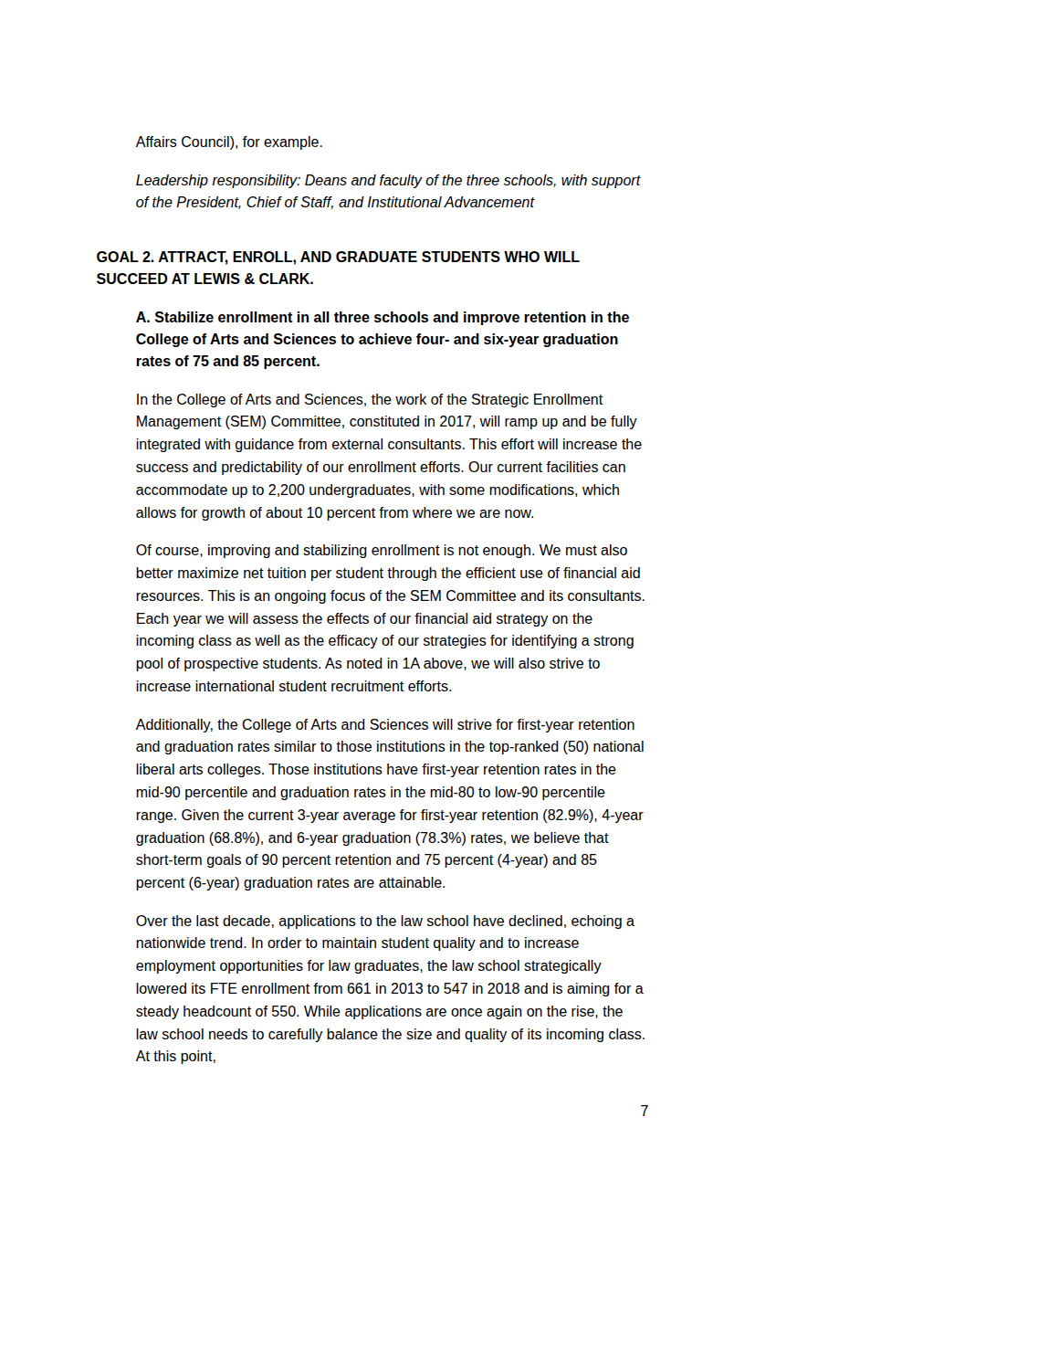Affairs Council), for example.
Leadership responsibility: Deans and faculty of the three schools, with support of the President, Chief of Staff, and Institutional Advancement
GOAL 2. ATTRACT, ENROLL, AND GRADUATE STUDENTS WHO WILL SUCCEED AT LEWIS & CLARK.
A. Stabilize enrollment in all three schools and improve retention in the College of Arts and Sciences to achieve four- and six-year graduation rates of 75 and 85 percent.
In the College of Arts and Sciences, the work of the Strategic Enrollment Management (SEM) Committee, constituted in 2017, will ramp up and be fully integrated with guidance from external consultants. This effort will increase the success and predictability of our enrollment efforts. Our current facilities can accommodate up to 2,200 undergraduates, with some modifications, which allows for growth of about 10 percent from where we are now.
Of course, improving and stabilizing enrollment is not enough. We must also better maximize net tuition per student through the efficient use of financial aid resources. This is an ongoing focus of the SEM Committee and its consultants. Each year we will assess the effects of our financial aid strategy on the incoming class as well as the efficacy of our strategies for identifying a strong pool of prospective students. As noted in 1A above, we will also strive to increase international student recruitment efforts.
Additionally, the College of Arts and Sciences will strive for first-year retention and graduation rates similar to those institutions in the top-ranked (50) national liberal arts colleges. Those institutions have first-year retention rates in the mid-90 percentile and graduation rates in the mid-80 to low-90 percentile range. Given the current 3-year average for first-year retention (82.9%), 4-year graduation (68.8%), and 6-year graduation (78.3%) rates, we believe that short-term goals of 90 percent retention and 75 percent (4-year) and 85 percent (6-year) graduation rates are attainable.
Over the last decade, applications to the law school have declined, echoing a nationwide trend. In order to maintain student quality and to increase employment opportunities for law graduates, the law school strategically lowered its FTE enrollment from 661 in 2013 to 547 in 2018 and is aiming for a steady headcount of 550. While applications are once again on the rise, the law school needs to carefully balance the size and quality of its incoming class. At this point,
7